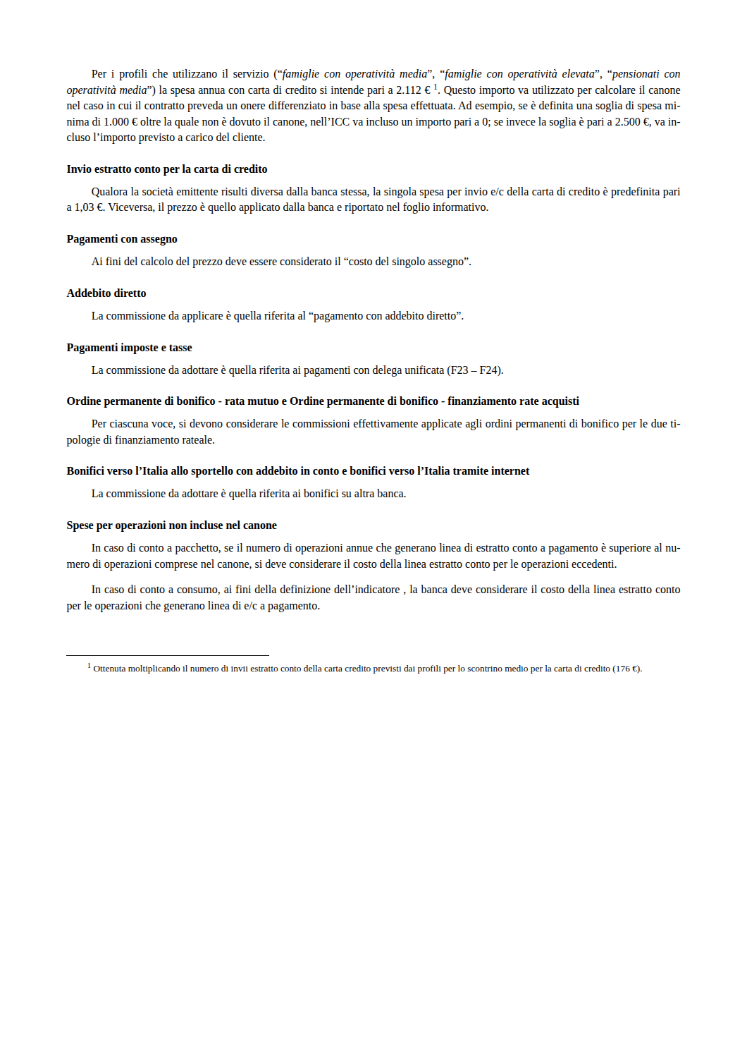Per i profili che utilizzano il servizio (“famiglie con operatività media”, “famiglie con operatività elevata”, “pensionati con operatività media”) la spesa annua con carta di credito si intende pari a 2.112 € 1. Questo importo va utilizzato per calcolare il canone nel caso in cui il contratto preveda un onere differenziato in base alla spesa effettuata. Ad esempio, se è definita una soglia di spesa minima di 1.000 € oltre la quale non è dovuto il canone, nell’ICC va incluso un importo pari a 0; se invece la soglia è pari a 2.500 €, va incluso l’importo previsto a carico del cliente.
Invio estratto conto per la carta di credito
Qualora la società emittente risulti diversa dalla banca stessa, la singola spesa per invio e/c della carta di credito è predefinita pari a 1,03 €. Viceversa, il prezzo è quello applicato dalla banca e riportato nel foglio informativo.
Pagamenti con assegno
Ai fini del calcolo del prezzo deve essere considerato il “costo del singolo assegno”.
Addebito diretto
La commissione da applicare è quella riferita al “pagamento con addebito diretto”.
Pagamenti imposte e tasse
La commissione da adottare è quella riferita ai pagamenti con delega unificata (F23 – F24).
Ordine permanente di bonifico - rata mutuo e Ordine permanente di bonifico - finanziamento rate acquisti
Per ciascuna voce, si devono considerare le commissioni effettivamente applicate agli ordini permanenti di bonifico per le due tipologie di finanziamento rateale.
Bonifici verso l’Italia allo sportello con addebito in conto e bonifici verso l’Italia tramite internet
La commissione da adottare è quella riferita ai bonifici su altra banca.
Spese per operazioni non incluse nel canone
In caso di conto a pacchetto, se il numero di operazioni annue che generano linea di estratto conto a pagamento è superiore al numero di operazioni comprese nel canone, si deve considerare il costo della linea estratto conto per le operazioni eccedenti.
In caso di conto a consumo, ai fini della definizione dell’indicatore , la banca deve considerare il costo della linea estratto conto per le operazioni che generano linea di e/c a pagamento.
1 Ottenuta moltiplicando il numero di invii estratto conto della carta credito previsti dai profili per lo scontrino medio per la carta di credito (176 €).